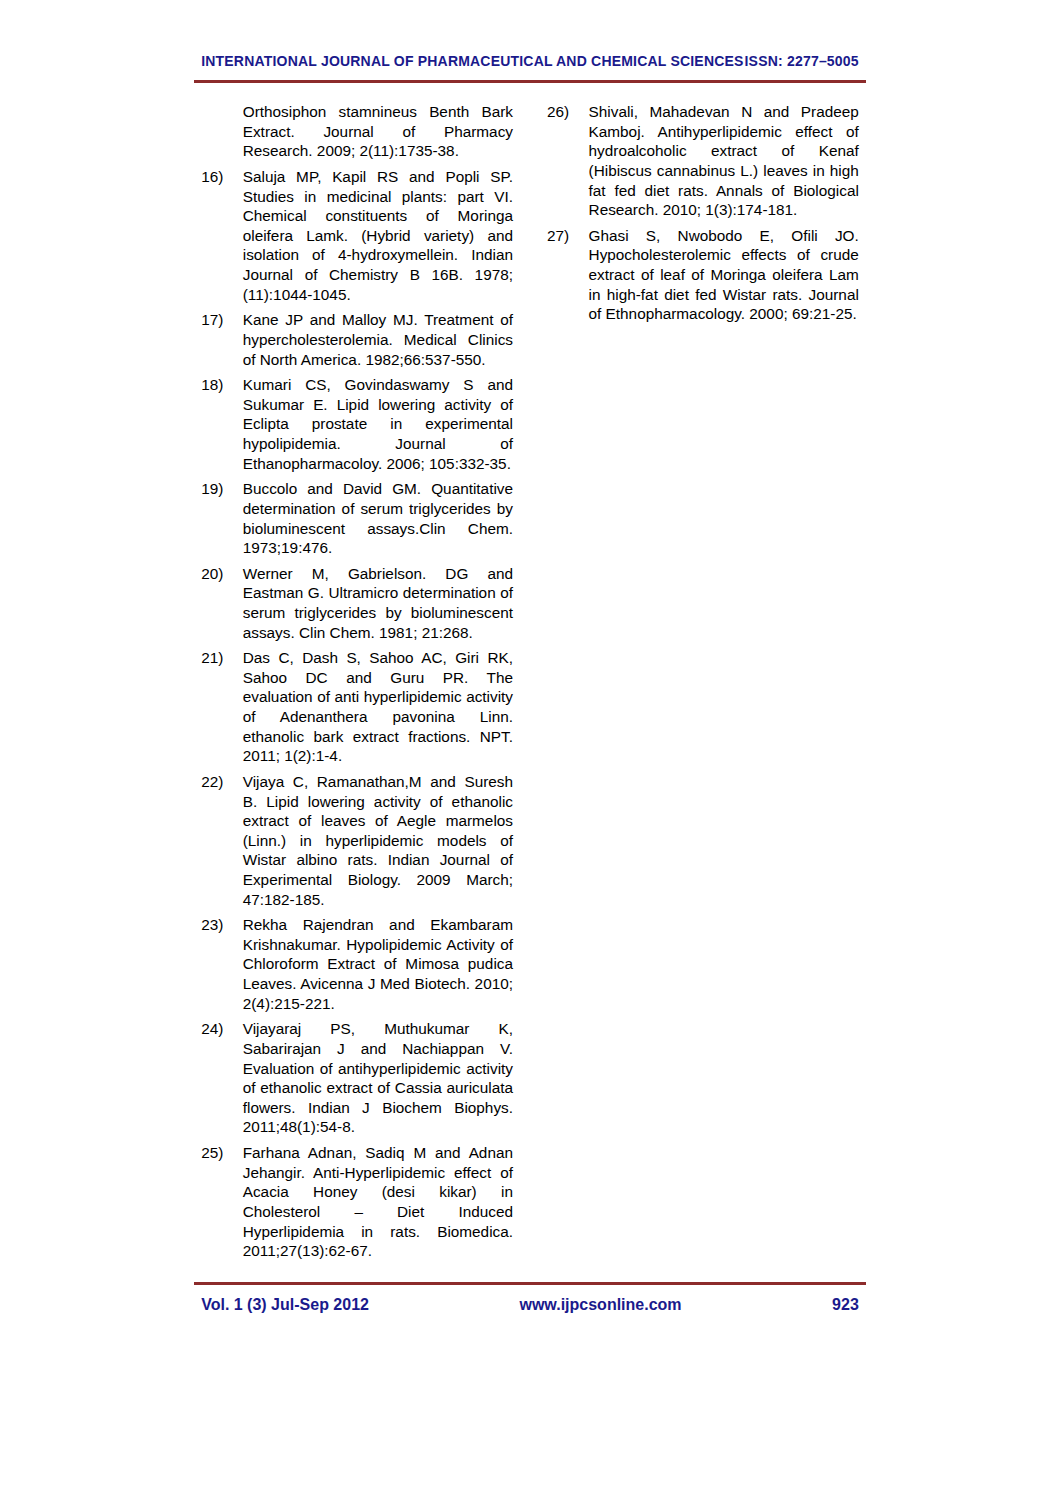INTERNATIONAL JOURNAL OF PHARMACEUTICAL AND CHEMICAL SCIENCES ISSN: 2277–5005
Orthosiphon stamnineus Benth Bark Extract. Journal of Pharmacy Research. 2009; 2(11):1735-38.
16) Saluja MP, Kapil RS and Popli SP. Studies in medicinal plants: part VI. Chemical constituents of Moringa oleifera Lamk. (Hybrid variety) and isolation of 4-hydroxymellein. Indian Journal of Chemistry B 16B. 1978;(11):1044-1045.
17) Kane JP and Malloy MJ. Treatment of hypercholesterolemia. Medical Clinics of North America. 1982;66:537-550.
18) Kumari CS, Govindaswamy S and Sukumar E. Lipid lowering activity of Eclipta prostate in experimental hypolipidemia. Journal of Ethanopharmacoloy. 2006; 105:332-35.
19) Buccolo and David GM. Quantitative determination of serum triglycerides by bioluminescent assays.Clin Chem. 1973;19:476.
20) Werner M, Gabrielson. DG and Eastman G. Ultramicro determination of serum triglycerides by bioluminescent assays. Clin Chem. 1981; 21:268.
21) Das C, Dash S, Sahoo AC, Giri RK, Sahoo DC and Guru PR. The evaluation of anti hyperlipidemic activity of Adenanthera pavonina Linn. ethanolic bark extract fractions. NPT. 2011; 1(2):1-4.
22) Vijaya C, Ramanathan,M and Suresh B. Lipid lowering activity of ethanolic extract of leaves of Aegle marmelos (Linn.) in hyperlipidemic models of Wistar albino rats. Indian Journal of Experimental Biology. 2009 March; 47:182-185.
23) Rekha Rajendran and Ekambaram Krishnakumar. Hypolipidemic Activity of Chloroform Extract of Mimosa pudica Leaves. Avicenna J Med Biotech. 2010; 2(4):215-221.
24) Vijayaraj PS, Muthukumar K, Sabarirajan J and Nachiappan V. Evaluation of antihyperlipidemic activity of ethanolic extract of Cassia auriculata flowers. Indian J Biochem Biophys. 2011;48(1):54-8.
25) Farhana Adnan, Sadiq M and Adnan Jehangir. Anti-Hyperlipidemic effect of Acacia Honey (desi kikar) in Cholesterol – Diet Induced Hyperlipidemia in rats. Biomedica. 2011;27(13):62-67.
26) Shivali, Mahadevan N and Pradeep Kamboj. Antihyperlipidemic effect of hydroalcoholic extract of Kenaf (Hibiscus cannabinus L.) leaves in high fat fed diet rats. Annals of Biological Research. 2010; 1(3):174-181.
27) Ghasi S, Nwobodo E, Ofili JO. Hypocholesterolemic effects of crude extract of leaf of Moringa oleifera Lam in high-fat diet fed Wistar rats. Journal of Ethnopharmacology. 2000; 69:21-25.
Vol. 1 (3) Jul-Sep 2012 www.ijpcsonline.com 923